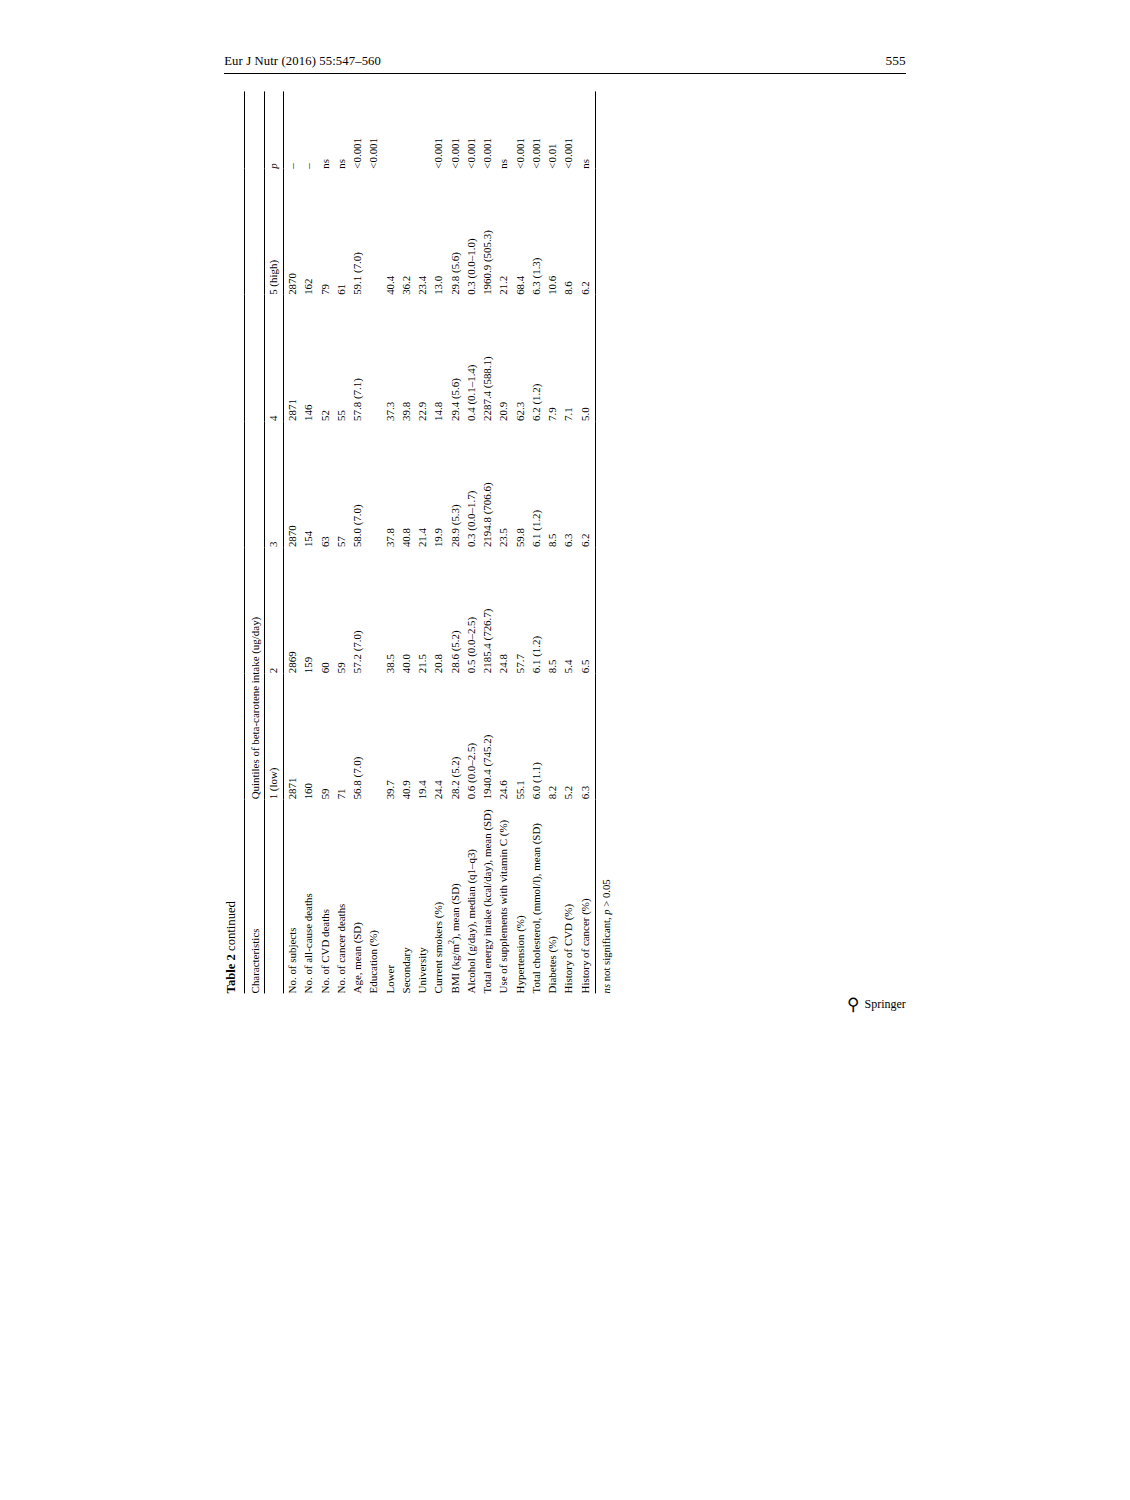Eur J Nutr (2016) 55:547–560 555
Table 2 continued
| Characteristics | Quintiles of beta-carotene intake (ug/day) | |
| --- | --- | --- |
| | 1 (low) | 2 | 3 | 4 | 5 (high) | p |
| No. of subjects | 2871 | 2869 | 2870 | 2871 | 2870 | – |
| No. of all-cause deaths | 160 | 159 | 154 | 146 | 162 | – |
| No. of CVD deaths | 59 | 60 | 63 | 52 | 79 | ns |
| No. of cancer deaths | 71 | 59 | 57 | 55 | 61 | ns |
| Age, mean (SD) | 56.8 (7.0) | 57.2 (7.0) | 58.0 (7.0) | 57.8 (7.1) | 59.1 (7.0) | <0.001 |
| Education (%) | | | | | | <0.001 |
| Lower | 39.7 | 38.5 | 37.8 | 37.3 | 40.4 | |
| Secondary | 40.9 | 40.0 | 40.8 | 39.8 | 36.2 | |
| University | 19.4 | 21.5 | 21.4 | 22.9 | 23.4 | |
| Current smokers (%) | 24.4 | 20.8 | 19.9 | 14.8 | 13.0 | <0.001 |
| BMI (kg/m 2 ), mean (SD) | 28.2 (5.2) | 28.6 (5.2) | 28.9 (5.3) | 29.4 (5.6) | 29.8 (5.6) | <0.001 |
| Alcohol (g/day), median (q1–q3) | 0.6 (0.0–2.5) | 0.5 (0.0–2.5) | 0.3 (0.0–1.7) | 0.4 (0.1–1.4) | 0.3 (0.0–1.0) | <0.001 |
| Total energy intake (kcal/day), mean (SD) | 1940.4 (745.2) | 2185.4 (726.7) | 2194.8 (706.6) | 2287.4 (588.1) | 1960.9 (505.3) | <0.001 |
| Use of supplements with vitamin C (%) | 24.6 | 24.8 | 23.5 | 20.9 | 21.2 | ns |
| Hypertension (%) | 55.1 | 57.7 | 59.8 | 62.3 | 68.4 | <0.001 |
| Total cholesterol, (mmol/l), mean (SD) | 6.0 (1.1) | 6.1 (1.2) | 6.1 (1.2) | 6.2 (1.2) | 6.3 (1.3) | <0.001 |
| Diabetes (%) | 8.2 | 8.5 | 8.5 | 7.9 | 10.6 | <0.01 |
| History of CVD (%) | 5.2 | 5.4 | 6.3 | 7.1 | 8.6 | <0.001 |
| History of cancer (%) | 6.3 | 6.5 | 6.2 | 5.0 | 6.2 | ns |
ns not significant, p > 0.05
⚲ Springer